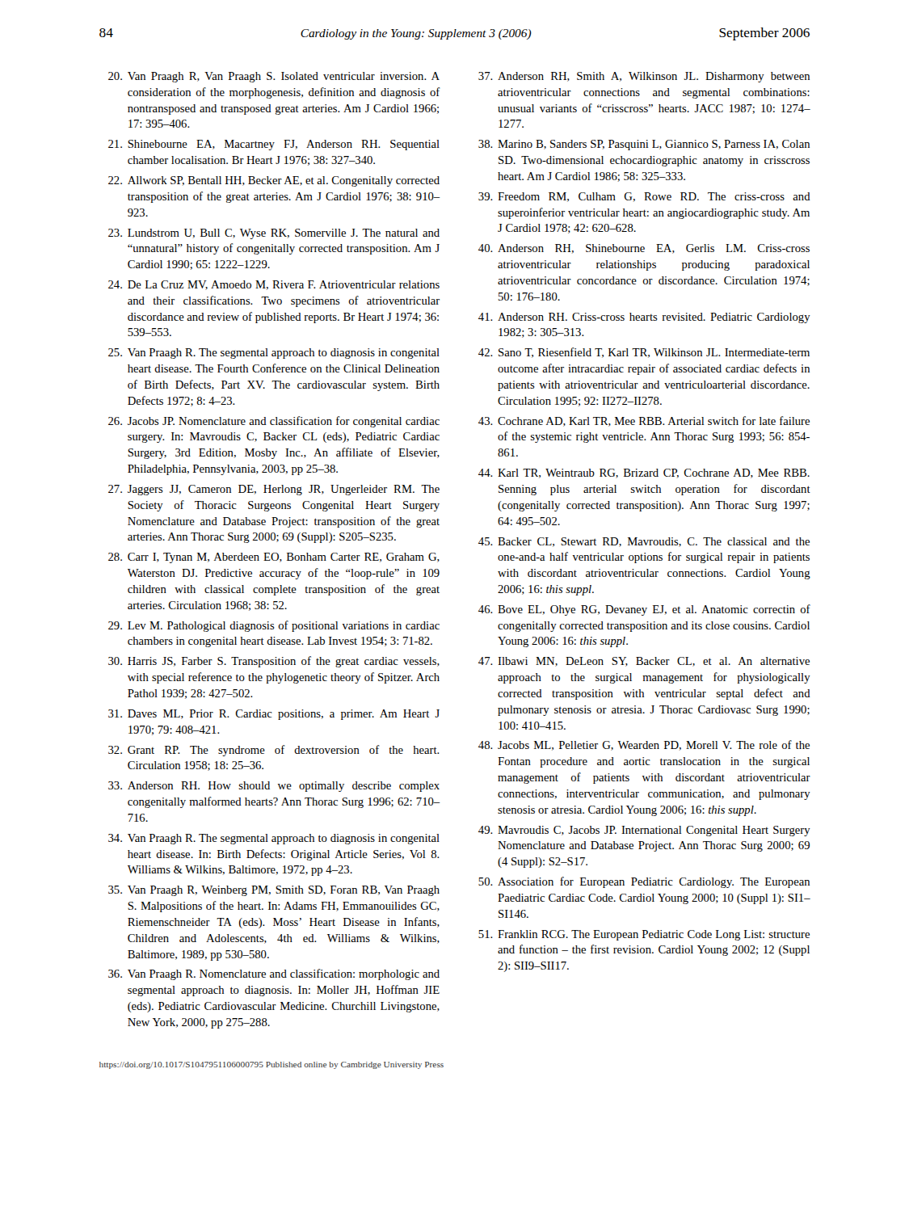84
Cardiology in the Young: Supplement 3 (2006)
September 2006
20. Van Praagh R, Van Praagh S. Isolated ventricular inversion. A consideration of the morphogenesis, definition and diagnosis of nontransposed and transposed great arteries. Am J Cardiol 1966; 17: 395–406.
21. Shinebourne EA, Macartney FJ, Anderson RH. Sequential chamber localisation. Br Heart J 1976; 38: 327–340.
22. Allwork SP, Bentall HH, Becker AE, et al. Congenitally corrected transposition of the great arteries. Am J Cardiol 1976; 38: 910–923.
23. Lundstrom U, Bull C, Wyse RK, Somerville J. The natural and “unnatural” history of congenitally corrected transposition. Am J Cardiol 1990; 65: 1222–1229.
24. De La Cruz MV, Amoedo M, Rivera F. Atrioventricular relations and their classifications. Two specimens of atrioventricular discordance and review of published reports. Br Heart J 1974; 36: 539–553.
25. Van Praagh R. The segmental approach to diagnosis in congenital heart disease. The Fourth Conference on the Clinical Delineation of Birth Defects, Part XV. The cardiovascular system. Birth Defects 1972; 8: 4–23.
26. Jacobs JP. Nomenclature and classification for congenital cardiac surgery. In: Mavroudis C, Backer CL (eds), Pediatric Cardiac Surgery, 3rd Edition, Mosby Inc., An affiliate of Elsevier, Philadelphia, Pennsylvania, 2003, pp 25–38.
27. Jaggers JJ, Cameron DE, Herlong JR, Ungerleider RM. The Society of Thoracic Surgeons Congenital Heart Surgery Nomenclature and Database Project: transposition of the great arteries. Ann Thorac Surg 2000; 69 (Suppl): S205–S235.
28. Carr I, Tynan M, Aberdeen EO, Bonham Carter RE, Graham G, Waterston DJ. Predictive accuracy of the “loop-rule” in 109 children with classical complete transposition of the great arteries. Circulation 1968; 38: 52.
29. Lev M. Pathological diagnosis of positional variations in cardiac chambers in congenital heart disease. Lab Invest 1954; 3: 71-82.
30. Harris JS, Farber S. Transposition of the great cardiac vessels, with special reference to the phylogenetic theory of Spitzer. Arch Pathol 1939; 28: 427–502.
31. Daves ML, Prior R. Cardiac positions, a primer. Am Heart J 1970; 79: 408–421.
32. Grant RP. The syndrome of dextroversion of the heart. Circulation 1958; 18: 25–36.
33. Anderson RH. How should we optimally describe complex congenitally malformed hearts? Ann Thorac Surg 1996; 62: 710–716.
34. Van Praagh R. The segmental approach to diagnosis in congenital heart disease. In: Birth Defects: Original Article Series, Vol 8. Williams & Wilkins, Baltimore, 1972, pp 4–23.
35. Van Praagh R, Weinberg PM, Smith SD, Foran RB, Van Praagh S. Malpositions of the heart. In: Adams FH, Emmanouilides GC, Riemenschneider TA (eds). Moss’ Heart Disease in Infants, Children and Adolescents, 4th ed. Williams & Wilkins, Baltimore, 1989, pp 530–580.
36. Van Praagh R. Nomenclature and classification: morphologic and segmental approach to diagnosis. In: Moller JH, Hoffman JIE (eds). Pediatric Cardiovascular Medicine. Churchill Livingstone, New York, 2000, pp 275–288.
37. Anderson RH, Smith A, Wilkinson JL. Disharmony between atrioventricular connections and segmental combinations: unusual variants of “crisscross” hearts. JACC 1987; 10: 1274–1277.
38. Marino B, Sanders SP, Pasquini L, Giannico S, Parness IA, Colan SD. Two-dimensional echocardiographic anatomy in crisscross heart. Am J Cardiol 1986; 58: 325–333.
39. Freedom RM, Culham G, Rowe RD. The criss-cross and superoinferior ventricular heart: an angiocardiographic study. Am J Cardiol 1978; 42: 620–628.
40. Anderson RH, Shinebourne EA, Gerlis LM. Criss-cross atrioventricular relationships producing paradoxical atrioventricular concordance or discordance. Circulation 1974; 50: 176–180.
41. Anderson RH. Criss-cross hearts revisited. Pediatric Cardiology 1982; 3: 305–313.
42. Sano T, Riesenfield T, Karl TR, Wilkinson JL. Intermediate-term outcome after intracardiac repair of associated cardiac defects in patients with atrioventricular and ventriculoarterial discordance. Circulation 1995; 92: II272–II278.
43. Cochrane AD, Karl TR, Mee RBB. Arterial switch for late failure of the systemic right ventricle. Ann Thorac Surg 1993; 56: 854-861.
44. Karl TR, Weintraub RG, Brizard CP, Cochrane AD, Mee RBB. Senning plus arterial switch operation for discordant (congenitally corrected transposition). Ann Thorac Surg 1997; 64: 495–502.
45. Backer CL, Stewart RD, Mavroudis, C. The classical and the one-and-a half ventricular options for surgical repair in patients with discordant atrioventricular connections. Cardiol Young 2006; 16: this suppl.
46. Bove EL, Ohye RG, Devaney EJ, et al. Anatomic correctin of congenitally corrected transposition and its close cousins. Cardiol Young 2006: 16: this suppl.
47. Ilbawi MN, DeLeon SY, Backer CL, et al. An alternative approach to the surgical management for physiologically corrected transposition with ventricular septal defect and pulmonary stenosis or atresia. J Thorac Cardiovasc Surg 1990; 100: 410–415.
48. Jacobs ML, Pelletier G, Wearden PD, Morell V. The role of the Fontan procedure and aortic translocation in the surgical management of patients with discordant atrioventricular connections, interventricular communication, and pulmonary stenosis or atresia. Cardiol Young 2006; 16: this suppl.
49. Mavroudis C, Jacobs JP. International Congenital Heart Surgery Nomenclature and Database Project. Ann Thorac Surg 2000; 69 (4 Suppl): S2–S17.
50. Association for European Pediatric Cardiology. The European Paediatric Cardiac Code. Cardiol Young 2000; 10 (Suppl 1): SI1–SI146.
51. Franklin RCG. The European Pediatric Code Long List: structure and function – the first revision. Cardiol Young 2002; 12 (Suppl 2): SII9–SII17.
https://doi.org/10.1017/S1047951106000795 Published online by Cambridge University Press